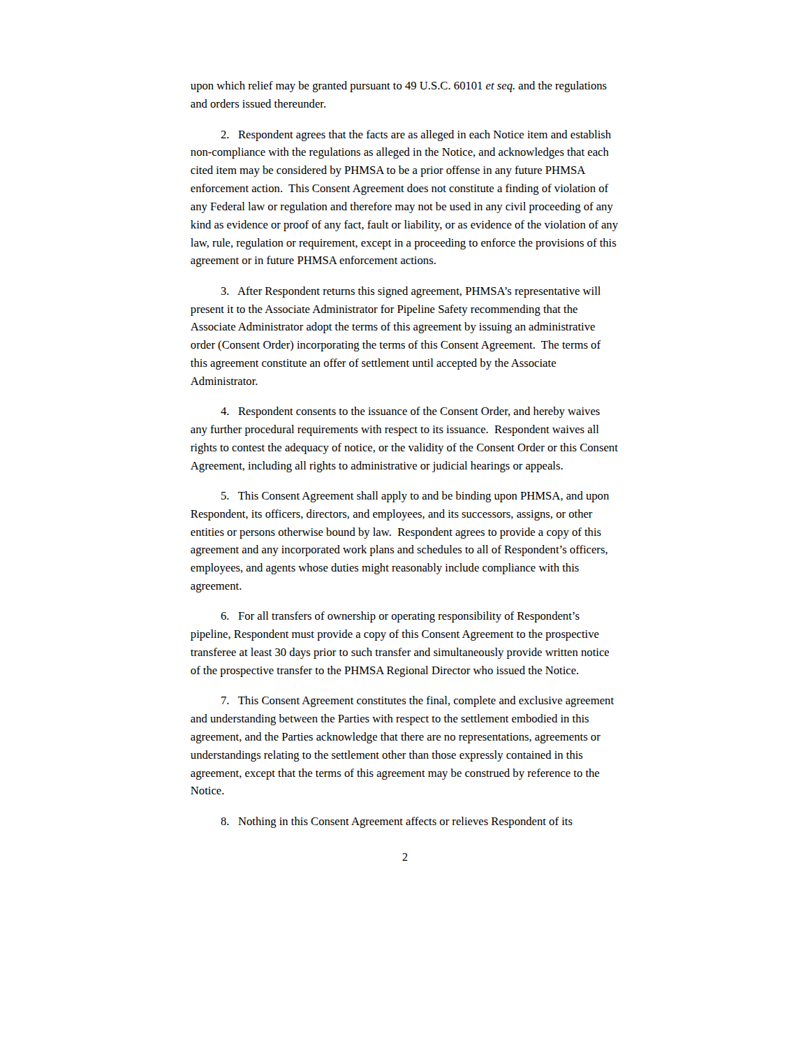upon which relief may be granted pursuant to 49 U.S.C. 60101 et seq. and the regulations and orders issued thereunder.
2. Respondent agrees that the facts are as alleged in each Notice item and establish non-compliance with the regulations as alleged in the Notice, and acknowledges that each cited item may be considered by PHMSA to be a prior offense in any future PHMSA enforcement action. This Consent Agreement does not constitute a finding of violation of any Federal law or regulation and therefore may not be used in any civil proceeding of any kind as evidence or proof of any fact, fault or liability, or as evidence of the violation of any law, rule, regulation or requirement, except in a proceeding to enforce the provisions of this agreement or in future PHMSA enforcement actions.
3. After Respondent returns this signed agreement, PHMSA’s representative will present it to the Associate Administrator for Pipeline Safety recommending that the Associate Administrator adopt the terms of this agreement by issuing an administrative order (Consent Order) incorporating the terms of this Consent Agreement. The terms of this agreement constitute an offer of settlement until accepted by the Associate Administrator.
4. Respondent consents to the issuance of the Consent Order, and hereby waives any further procedural requirements with respect to its issuance. Respondent waives all rights to contest the adequacy of notice, or the validity of the Consent Order or this Consent Agreement, including all rights to administrative or judicial hearings or appeals.
5. This Consent Agreement shall apply to and be binding upon PHMSA, and upon Respondent, its officers, directors, and employees, and its successors, assigns, or other entities or persons otherwise bound by law. Respondent agrees to provide a copy of this agreement and any incorporated work plans and schedules to all of Respondent’s officers, employees, and agents whose duties might reasonably include compliance with this agreement.
6. For all transfers of ownership or operating responsibility of Respondent’s pipeline, Respondent must provide a copy of this Consent Agreement to the prospective transferee at least 30 days prior to such transfer and simultaneously provide written notice of the prospective transfer to the PHMSA Regional Director who issued the Notice.
7. This Consent Agreement constitutes the final, complete and exclusive agreement and understanding between the Parties with respect to the settlement embodied in this agreement, and the Parties acknowledge that there are no representations, agreements or understandings relating to the settlement other than those expressly contained in this agreement, except that the terms of this agreement may be construed by reference to the Notice.
8. Nothing in this Consent Agreement affects or relieves Respondent of its
2